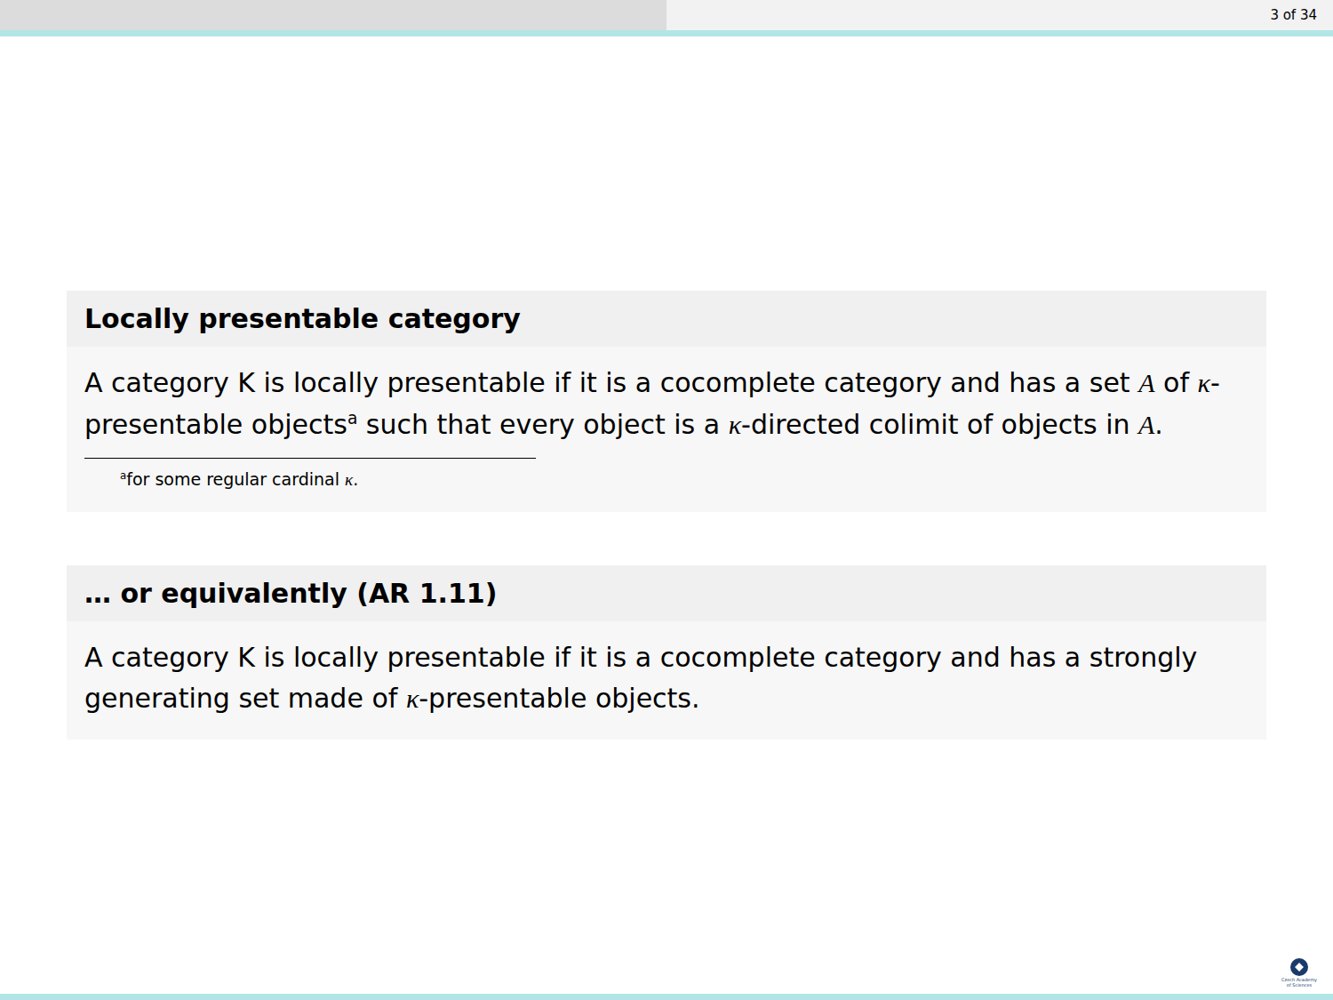3 of 34
Locally presentable category
A category K is locally presentable if it is a cocomplete category and has a set A of κ-presentable objectsa such that every object is a κ-directed colimit of objects in A.
afor some regular cardinal κ.
… or equivalently (AR 1.11)
A category K is locally presentable if it is a cocomplete category and has a strongly generating set made of κ-presentable objects.
Czech Academy
of Sciences